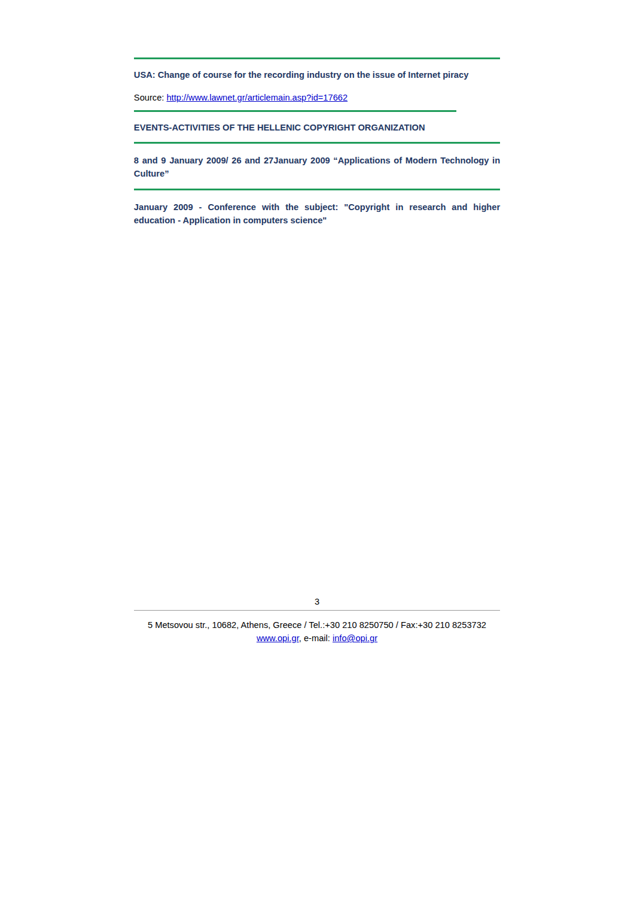USA: Change of course for the recording industry on the issue of Internet piracy
Source: http://www.lawnet.gr/articlemain.asp?id=17662
EVENTS-ACTIVITIES OF THE HELLENIC COPYRIGHT ORGANIZATION
8 and 9 January 2009/ 26 and 27January 2009 “Applications of Modern Technology in Culture”
January 2009 - Conference with the subject: "Copyright in research and higher education - Application in computers science"
3
5 Metsovou str., 10682, Athens, Greece / Tel.:+30 210 8250750 / Fax:+30 210 8253732
www.opi.gr, e-mail: info@opi.gr